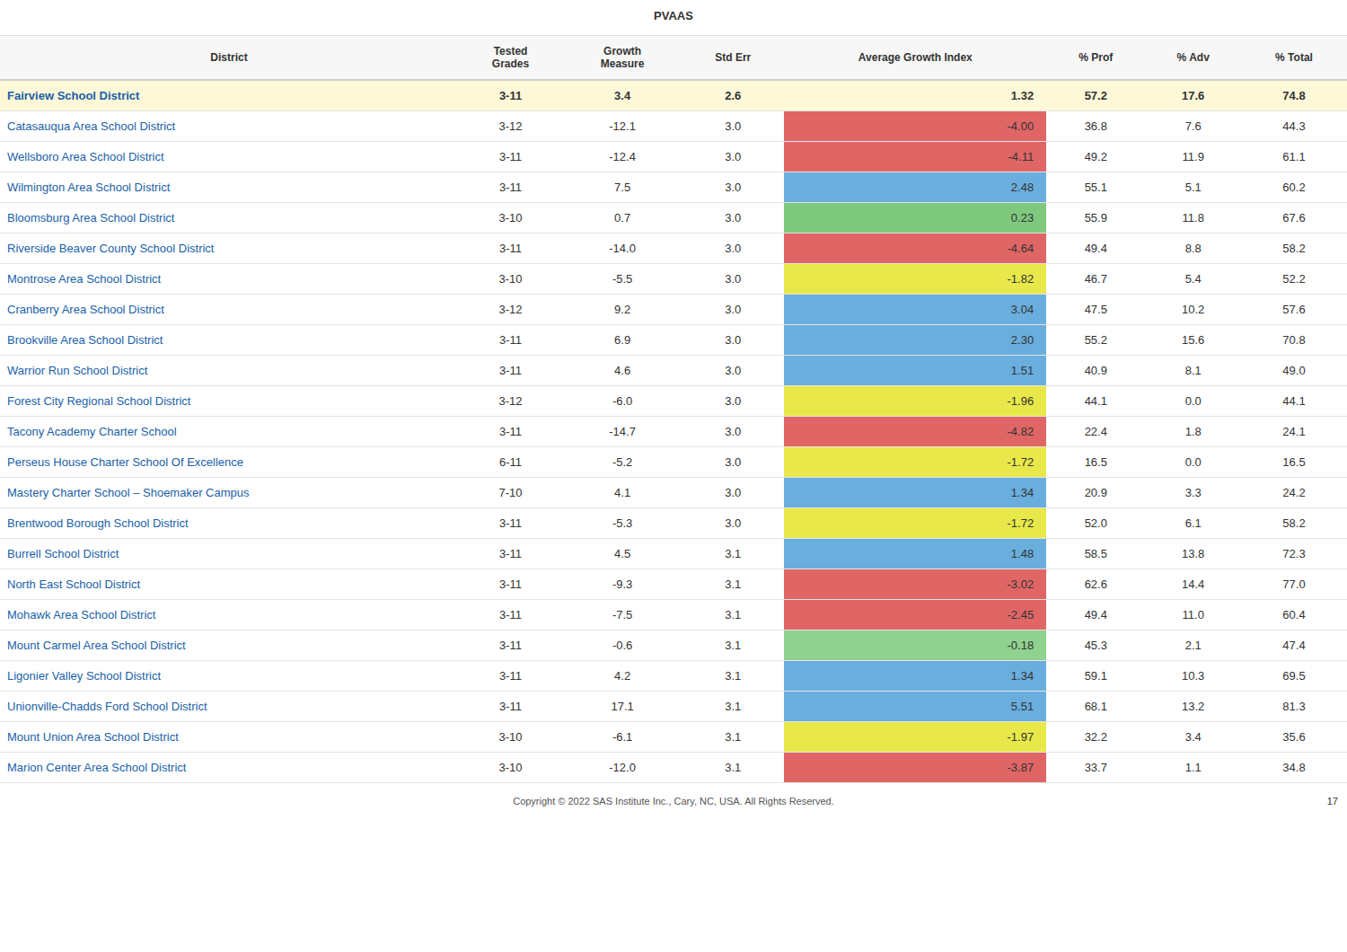PVAAS
| District | Tested Grades | Growth Measure | Std Err | Average Growth Index | % Prof | % Adv | % Total |
| --- | --- | --- | --- | --- | --- | --- | --- |
| Fairview School District | 3-11 | 3.4 | 2.6 | 1.32 | 57.2 | 17.6 | 74.8 |
| Catasauqua Area School District | 3-12 | -12.1 | 3.0 | -4.00 | 36.8 | 7.6 | 44.3 |
| Wellsboro Area School District | 3-11 | -12.4 | 3.0 | -4.11 | 49.2 | 11.9 | 61.1 |
| Wilmington Area School District | 3-11 | 7.5 | 3.0 | 2.48 | 55.1 | 5.1 | 60.2 |
| Bloomsburg Area School District | 3-10 | 0.7 | 3.0 | 0.23 | 55.9 | 11.8 | 67.6 |
| Riverside Beaver County School District | 3-11 | -14.0 | 3.0 | -4.64 | 49.4 | 8.8 | 58.2 |
| Montrose Area School District | 3-10 | -5.5 | 3.0 | -1.82 | 46.7 | 5.4 | 52.2 |
| Cranberry Area School District | 3-12 | 9.2 | 3.0 | 3.04 | 47.5 | 10.2 | 57.6 |
| Brookville Area School District | 3-11 | 6.9 | 3.0 | 2.30 | 55.2 | 15.6 | 70.8 |
| Warrior Run School District | 3-11 | 4.6 | 3.0 | 1.51 | 40.9 | 8.1 | 49.0 |
| Forest City Regional School District | 3-12 | -6.0 | 3.0 | -1.96 | 44.1 | 0.0 | 44.1 |
| Tacony Academy Charter School | 3-11 | -14.7 | 3.0 | -4.82 | 22.4 | 1.8 | 24.1 |
| Perseus House Charter School Of Excellence | 6-11 | -5.2 | 3.0 | -1.72 | 16.5 | 0.0 | 16.5 |
| Mastery Charter School – Shoemaker Campus | 7-10 | 4.1 | 3.0 | 1.34 | 20.9 | 3.3 | 24.2 |
| Brentwood Borough School District | 3-11 | -5.3 | 3.0 | -1.72 | 52.0 | 6.1 | 58.2 |
| Burrell School District | 3-11 | 4.5 | 3.1 | 1.48 | 58.5 | 13.8 | 72.3 |
| North East School District | 3-11 | -9.3 | 3.1 | -3.02 | 62.6 | 14.4 | 77.0 |
| Mohawk Area School District | 3-11 | -7.5 | 3.1 | -2.45 | 49.4 | 11.0 | 60.4 |
| Mount Carmel Area School District | 3-11 | -0.6 | 3.1 | -0.18 | 45.3 | 2.1 | 47.4 |
| Ligonier Valley School District | 3-11 | 4.2 | 3.1 | 1.34 | 59.1 | 10.3 | 69.5 |
| Unionville-Chadds Ford School District | 3-11 | 17.1 | 3.1 | 5.51 | 68.1 | 13.2 | 81.3 |
| Mount Union Area School District | 3-10 | -6.1 | 3.1 | -1.97 | 32.2 | 3.4 | 35.6 |
| Marion Center Area School District | 3-10 | -12.0 | 3.1 | -3.87 | 33.7 | 1.1 | 34.8 |
Copyright © 2022 SAS Institute Inc., Cary, NC, USA. All Rights Reserved. 17